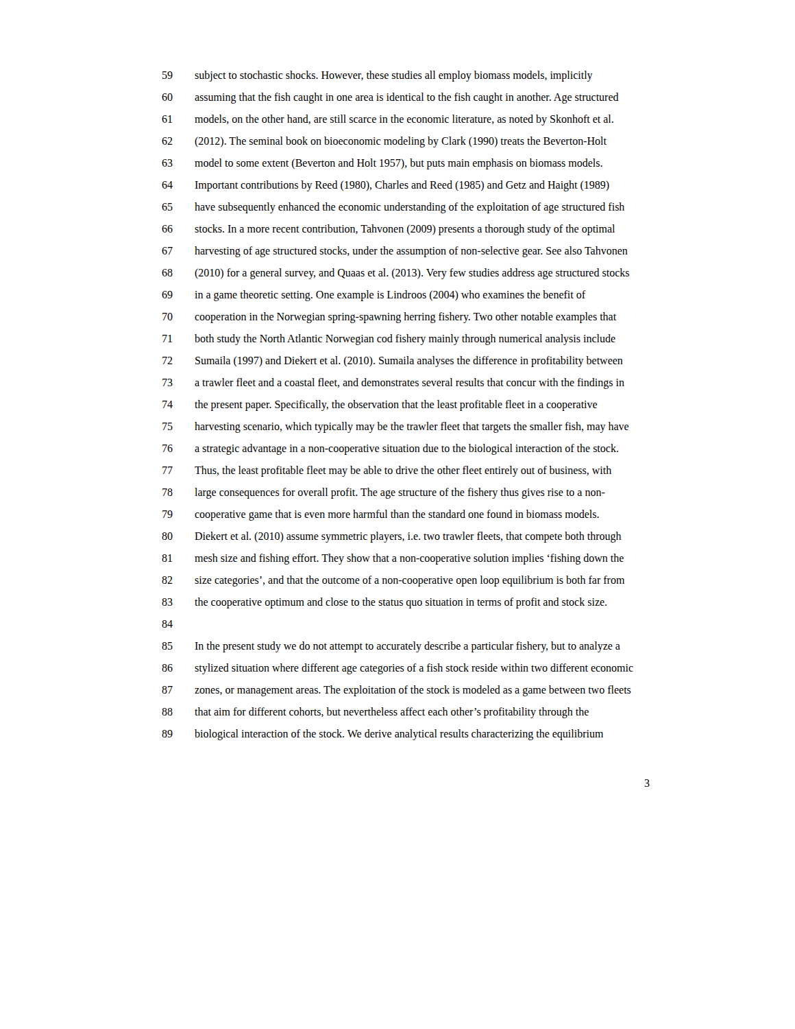subject to stochastic shocks. However, these studies all employ biomass models, implicitly
assuming that the fish caught in one area is identical to the fish caught in another. Age structured
models, on the other hand, are still scarce in the economic literature, as noted by Skonhoft et al.
(2012). The seminal book on bioeconomic modeling by Clark (1990) treats the Beverton-Holt
model to some extent (Beverton and Holt 1957), but puts main emphasis on biomass models.
Important contributions by Reed (1980), Charles and Reed (1985) and Getz and Haight (1989)
have subsequently enhanced the economic understanding of the exploitation of age structured fish
stocks. In a more recent contribution, Tahvonen (2009) presents a thorough study of the optimal
harvesting of age structured stocks, under the assumption of non-selective gear. See also Tahvonen
(2010) for a general survey, and Quaas et al. (2013). Very few studies address age structured stocks
in a game theoretic setting. One example is Lindroos (2004) who examines the benefit of
cooperation in the Norwegian spring-spawning herring fishery. Two other notable examples that
both study the North Atlantic Norwegian cod fishery mainly through numerical analysis include
Sumaila (1997) and Diekert et al. (2010). Sumaila analyses the difference in profitability between
a trawler fleet and a coastal fleet, and demonstrates several results that concur with the findings in
the present paper. Specifically, the observation that the least profitable fleet in a cooperative
harvesting scenario, which typically may be the trawler fleet that targets the smaller fish, may have
a strategic advantage in a non-cooperative situation due to the biological interaction of the stock.
Thus, the least profitable fleet may be able to drive the other fleet entirely out of business, with
large consequences for overall profit. The age structure of the fishery thus gives rise to a non-
cooperative game that is even more harmful than the standard one found in biomass models.
Diekert et al. (2010) assume symmetric players, i.e. two trawler fleets, that compete both through
mesh size and fishing effort. They show that a non-cooperative solution implies ‘fishing down the
size categories’, and that the outcome of a non-cooperative open loop equilibrium is both far from
the cooperative optimum and close to the status quo situation in terms of profit and stock size.
In the present study we do not attempt to accurately describe a particular fishery, but to analyze a
stylized situation where different age categories of a fish stock reside within two different economic
zones, or management areas. The exploitation of the stock is modeled as a game between two fleets
that aim for different cohorts, but nevertheless affect each other’s profitability through the
biological interaction of the stock. We derive analytical results characterizing the equilibrium
3